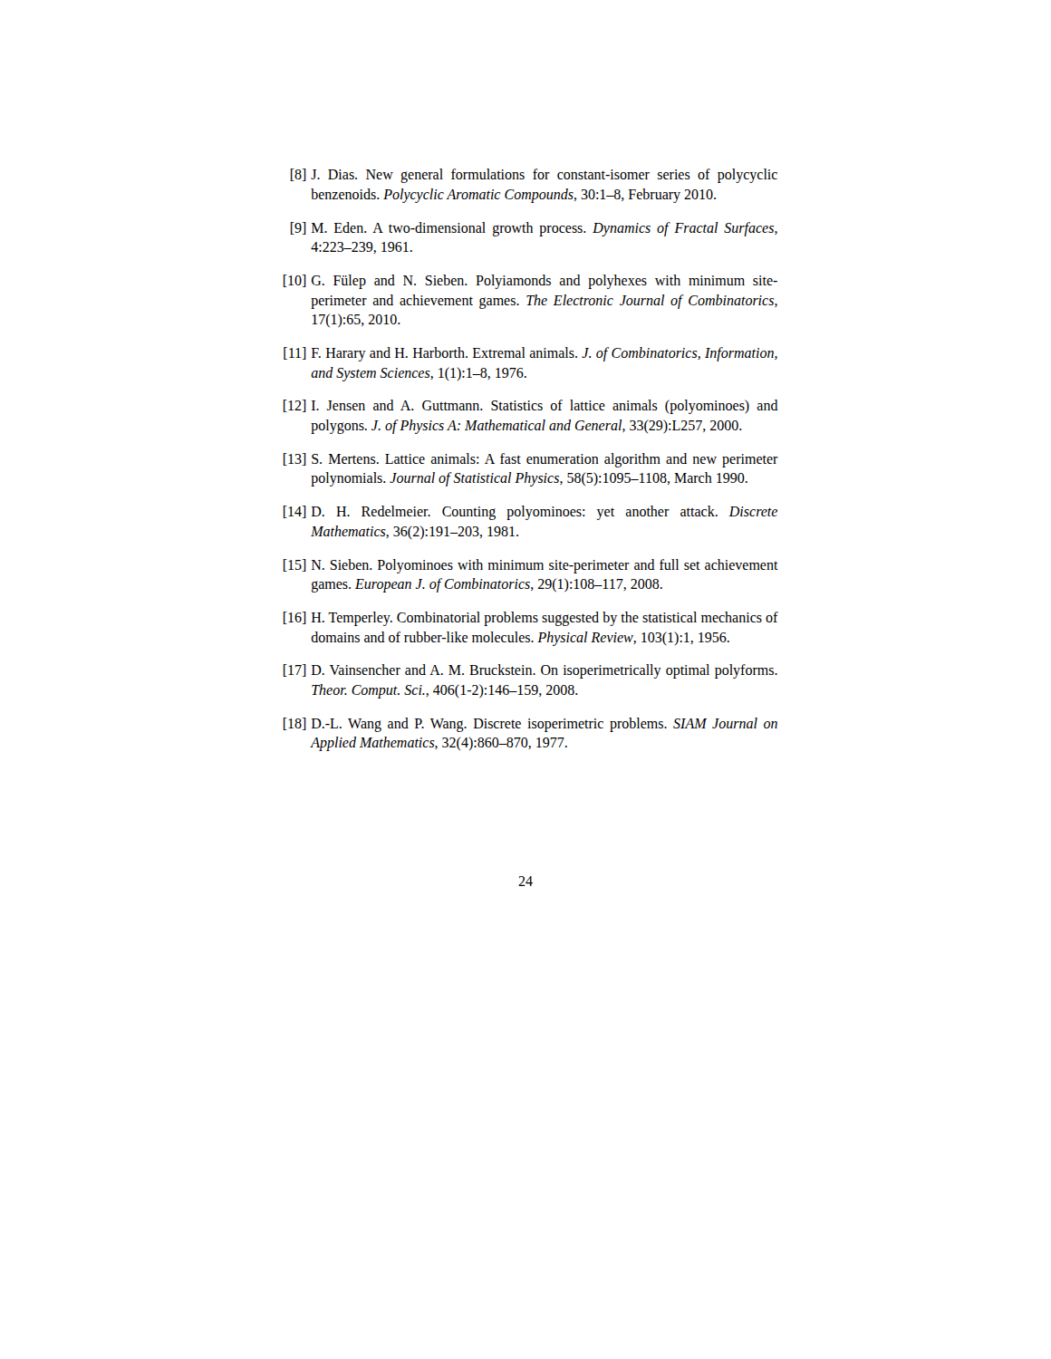[8] J. Dias. New general formulations for constant-isomer series of polycyclic benzenoids. Polycyclic Aromatic Compounds, 30:1–8, February 2010.
[9] M. Eden. A two-dimensional growth process. Dynamics of Fractal Surfaces, 4:223–239, 1961.
[10] G. Fülep and N. Sieben. Polyiamonds and polyhexes with minimum site-perimeter and achievement games. The Electronic Journal of Combinatorics, 17(1):65, 2010.
[11] F. Harary and H. Harborth. Extremal animals. J. of Combinatorics, Information, and System Sciences, 1(1):1–8, 1976.
[12] I. Jensen and A. Guttmann. Statistics of lattice animals (polyominoes) and polygons. J. of Physics A: Mathematical and General, 33(29):L257, 2000.
[13] S. Mertens. Lattice animals: A fast enumeration algorithm and new perimeter polynomials. Journal of Statistical Physics, 58(5):1095–1108, March 1990.
[14] D. H. Redelmeier. Counting polyominoes: yet another attack. Discrete Mathematics, 36(2):191–203, 1981.
[15] N. Sieben. Polyominoes with minimum site-perimeter and full set achievement games. European J. of Combinatorics, 29(1):108–117, 2008.
[16] H. Temperley. Combinatorial problems suggested by the statistical mechanics of domains and of rubber-like molecules. Physical Review, 103(1):1, 1956.
[17] D. Vainsencher and A. M. Bruckstein. On isoperimetrically optimal polyforms. Theor. Comput. Sci., 406(1-2):146–159, 2008.
[18] D.-L. Wang and P. Wang. Discrete isoperimetric problems. SIAM Journal on Applied Mathematics, 32(4):860–870, 1977.
24